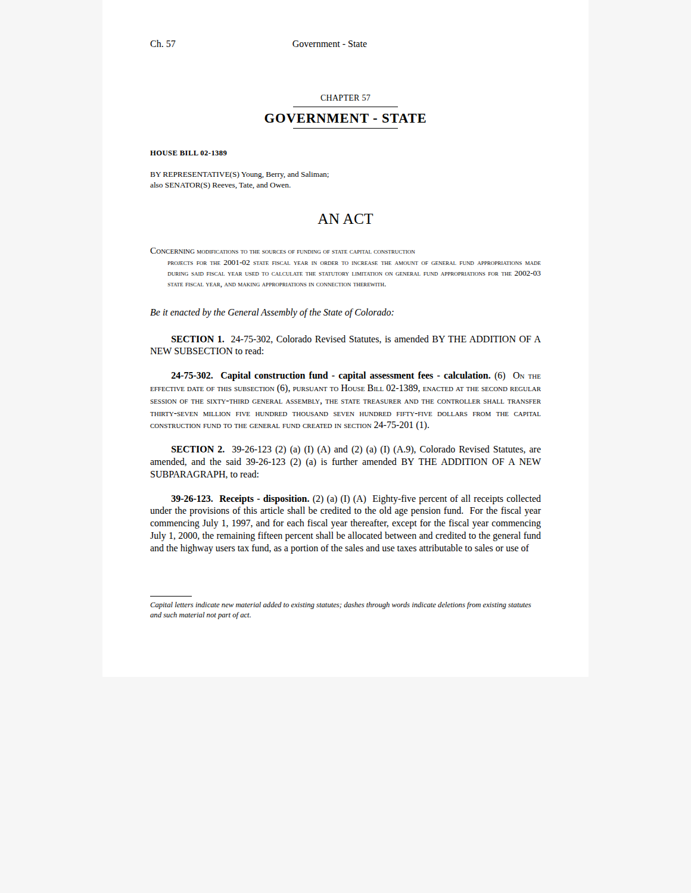Ch. 57
Government - State
CHAPTER 57
GOVERNMENT - STATE
HOUSE BILL 02-1389
BY REPRESENTATIVE(S) Young, Berry, and Saliman; also SENATOR(S) Reeves, Tate, and Owen.
AN ACT
Concerning modifications to the sources of funding of state capital construction projects for the 2001-02 state fiscal year in order to increase the amount of general fund appropriations made during said fiscal year used to calculate the statutory limitation on general fund appropriations for the 2002-03 state fiscal year, and making appropriations in connection therewith.
Be it enacted by the General Assembly of the State of Colorado:
SECTION 1. 24-75-302, Colorado Revised Statutes, is amended BY THE ADDITION OF A NEW SUBSECTION to read:
24-75-302. Capital construction fund - capital assessment fees - calculation. (6) On the effective date of this subsection (6), pursuant to House Bill 02-1389, enacted at the second regular session of the sixty-third general assembly, the state treasurer and the controller shall transfer thirty-seven million five hundred thousand seven hundred fifty-five dollars from the capital construction fund to the general fund created in section 24-75-201 (1).
SECTION 2. 39-26-123 (2) (a) (I) (A) and (2) (a) (I) (A.9), Colorado Revised Statutes, are amended, and the said 39-26-123 (2) (a) is further amended BY THE ADDITION OF A NEW SUBPARAGRAPH, to read:
39-26-123. Receipts - disposition. (2) (a) (I) (A) Eighty-five percent of all receipts collected under the provisions of this article shall be credited to the old age pension fund. For the fiscal year commencing July 1, 1997, and for each fiscal year thereafter, except for the fiscal year commencing July 1, 2000, the remaining fifteen percent shall be allocated between and credited to the general fund and the highway users tax fund, as a portion of the sales and use taxes attributable to sales or use of
Capital letters indicate new material added to existing statutes; dashes through words indicate deletions from existing statutes and such material not part of act.